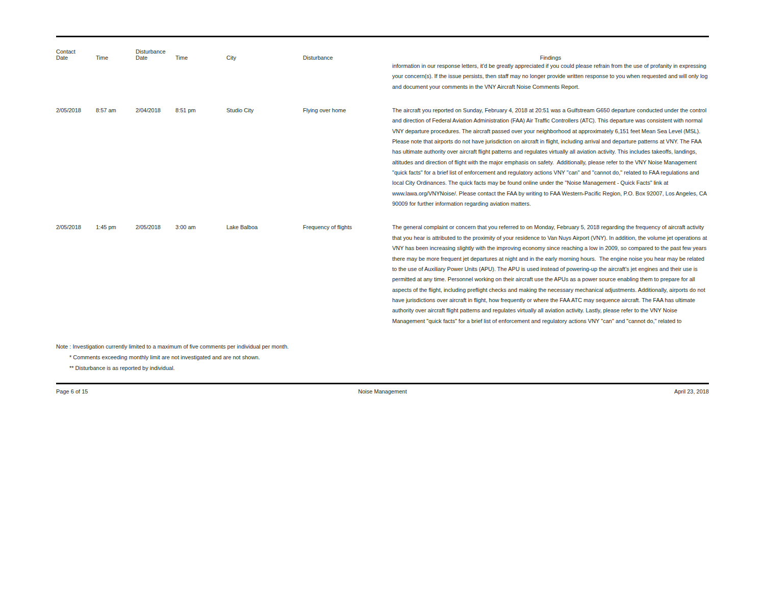| Contact | | Disturbance | | | | |
| --- | --- | --- | --- | --- | --- | --- |
| Date | Time | Date | Time | City | Disturbance | Findings |
| | | | | | | information in our response letters, it'd be greatly appreciated if you could please refrain from the use of profanity in expressing your concern(s). If the issue persists, then staff may no longer provide written response to you when requested and will only log and document your comments in the VNY Aircraft Noise Comments Report. |
| 2/05/2018 | 8:57 am | 2/04/2018 | 8:51 pm | Studio City | Flying over home | The aircraft you reported on Sunday, February 4, 2018 at 20:51 was a Gulfstream G650 departure conducted under the control and direction of Federal Aviation Administration (FAA) Air Traffic Controllers (ATC). This departure was consistent with normal VNY departure procedures. The aircraft passed over your neighborhood at approximately 6,151 feet Mean Sea Level (MSL). Please note that airports do not have jurisdiction on aircraft in flight, including arrival and departure patterns at VNY. The FAA has ultimate authority over aircraft flight patterns and regulates virtually all aviation activity. This includes takeoffs, landings, altitudes and direction of flight with the major emphasis on safety. Additionally, please refer to the VNY Noise Management "quick facts" for a brief list of enforcement and regulatory actions VNY "can" and "cannot do," related to FAA regulations and local City Ordinances. The quick facts may be found online under the "Noise Management - Quick Facts" link at www.lawa.org/VNYNoise/. Please contact the FAA by writing to FAA Western-Pacific Region, P.O. Box 92007, Los Angeles, CA 90009 for further information regarding aviation matters. |
| 2/05/2018 | 1:45 pm | 2/05/2018 | 3:00 am | Lake Balboa | Frequency of flights | The general complaint or concern that you referred to on Monday, February 5, 2018 regarding the frequency of aircraft activity that you hear is attributed to the proximity of your residence to Van Nuys Airport (VNY). In addition, the volume jet operations at VNY has been increasing slightly with the improving economy since reaching a low in 2009, so compared to the past few years there may be more frequent jet departures at night and in the early morning hours. The engine noise you hear may be related to the use of Auxiliary Power Units (APU). The APU is used instead of powering-up the aircraft's jet engines and their use is permitted at any time. Personnel working on their aircraft use the APUs as a power source enabling them to prepare for all aspects of the flight, including preflight checks and making the necessary mechanical adjustments. Additionally, airports do not have jurisdictions over aircraft in flight, how frequently or where the FAA ATC may sequence aircraft. The FAA has ultimate authority over aircraft flight patterns and regulates virtually all aviation activity. Lastly, please refer to the VNY Noise Management "quick facts" for a brief list of enforcement and regulatory actions VNY "can" and "cannot do," related to |
Note : Investigation currently limited to a maximum of five comments per individual per month.
* Comments exceeding monthly limit are not investigated and are not shown.
** Disturbance is as reported by individual.
Page 6 of 15
Noise Management
April 23, 2018